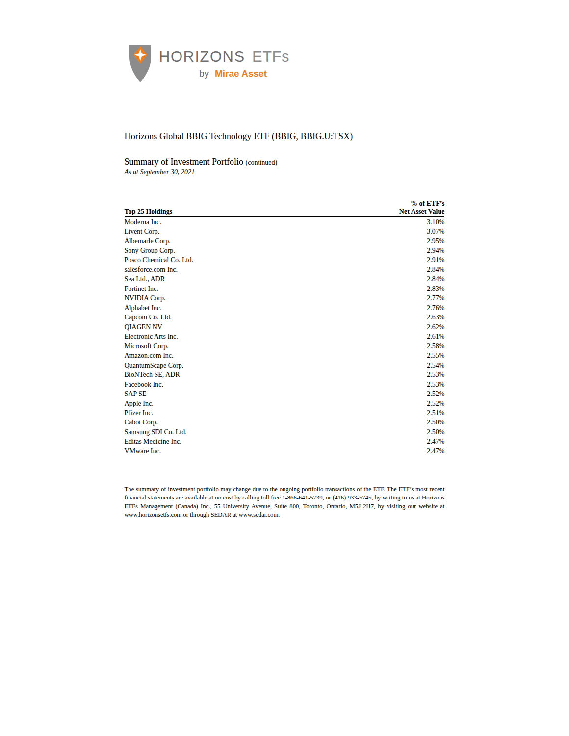HORIZONS ETFs by Mirae Asset
Horizons Global BBIG Technology ETF (BBIG, BBIG.U:TSX)
Summary of Investment Portfolio (continued)
As at September 30, 2021
| | % of ETF’s |
| --- | --- |
| Top 25 Holdings | Net Asset Value |
| Moderna Inc. | 3.10% |
| Livent Corp. | 3.07% |
| Albemarle Corp. | 2.95% |
| Sony Group Corp. | 2.94% |
| Posco Chemical Co. Ltd. | 2.91% |
| salesforce.com Inc. | 2.84% |
| Sea Ltd., ADR | 2.84% |
| Fortinet Inc. | 2.83% |
| NVIDIA Corp. | 2.77% |
| Alphabet Inc. | 2.76% |
| Capcom Co. Ltd. | 2.63% |
| QIAGEN NV | 2.62% |
| Electronic Arts Inc. | 2.61% |
| Microsoft Corp. | 2.58% |
| Amazon.com Inc. | 2.55% |
| QuantumScape Corp. | 2.54% |
| BioNTech SE, ADR | 2.53% |
| Facebook Inc. | 2.53% |
| SAP SE | 2.52% |
| Apple Inc. | 2.52% |
| Pfizer Inc. | 2.51% |
| Cabot Corp. | 2.50% |
| Samsung SDI Co. Ltd. | 2.50% |
| Editas Medicine Inc. | 2.47% |
| VMware Inc. | 2.47% |
The summary of investment portfolio may change due to the ongoing portfolio transactions of the ETF. The ETF’s most recent financial statements are available at no cost by calling toll free 1-866-641-5739, or (416) 933-5745, by writing to us at Horizons ETFs Management (Canada) Inc., 55 University Avenue, Suite 800, Toronto, Ontario, M5J 2H7, by visiting our website at www.horizonsetfs.com or through SEDAR at www.sedar.com.